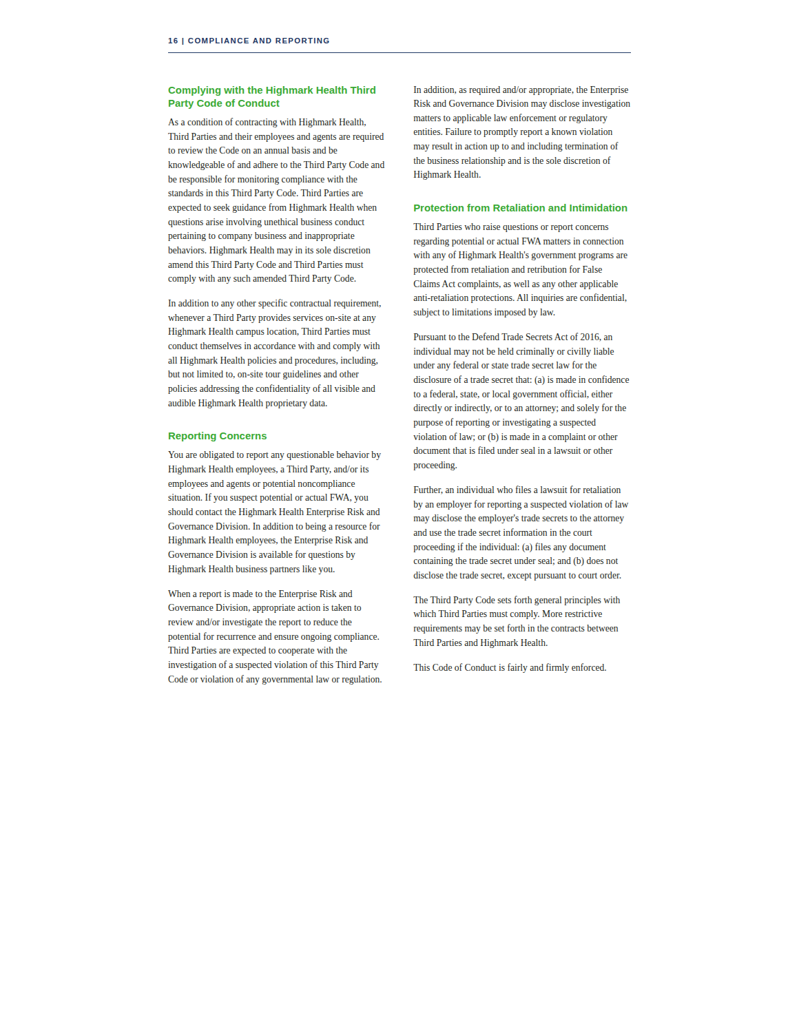16 | Compliance and Reporting
Complying with the Highmark Health Third Party Code of Conduct
As a condition of contracting with Highmark Health, Third Parties and their employees and agents are required to review the Code on an annual basis and be knowledgeable of and adhere to the Third Party Code and be responsible for monitoring compliance with the standards in this Third Party Code. Third Parties are expected to seek guidance from Highmark Health when questions arise involving unethical business conduct pertaining to company business and inappropriate behaviors. Highmark Health may in its sole discretion amend this Third Party Code and Third Parties must comply with any such amended Third Party Code.
In addition to any other specific contractual requirement, whenever a Third Party provides services on-site at any Highmark Health campus location, Third Parties must conduct themselves in accordance with and comply with all Highmark Health policies and procedures, including, but not limited to, on-site tour guidelines and other policies addressing the confidentiality of all visible and audible Highmark Health proprietary data.
Reporting Concerns
You are obligated to report any questionable behavior by Highmark Health employees, a Third Party, and/or its employees and agents or potential noncompliance situation. If you suspect potential or actual FWA, you should contact the Highmark Health Enterprise Risk and Governance Division. In addition to being a resource for Highmark Health employees, the Enterprise Risk and Governance Division is available for questions by Highmark Health business partners like you.
When a report is made to the Enterprise Risk and Governance Division, appropriate action is taken to review and/or investigate the report to reduce the potential for recurrence and ensure ongoing compliance. Third Parties are expected to cooperate with the investigation of a suspected violation of this Third Party Code or violation of any governmental law or regulation. In addition, as required and/or appropriate, the Enterprise Risk and Governance Division may disclose investigation matters to applicable law enforcement or regulatory entities. Failure to promptly report a known violation may result in action up to and including termination of the business relationship and is the sole discretion of Highmark Health.
Protection from Retaliation and Intimidation
Third Parties who raise questions or report concerns regarding potential or actual FWA matters in connection with any of Highmark Health's government programs are protected from retaliation and retribution for False Claims Act complaints, as well as any other applicable anti-retaliation protections. All inquiries are confidential, subject to limitations imposed by law.
Pursuant to the Defend Trade Secrets Act of 2016, an individual may not be held criminally or civilly liable under any federal or state trade secret law for the disclosure of a trade secret that: (a) is made in confidence to a federal, state, or local government official, either directly or indirectly, or to an attorney; and solely for the purpose of reporting or investigating a suspected violation of law; or (b) is made in a complaint or other document that is filed under seal in a lawsuit or other proceeding.
Further, an individual who files a lawsuit for retaliation by an employer for reporting a suspected violation of law may disclose the employer's trade secrets to the attorney and use the trade secret information in the court proceeding if the individual: (a) files any document containing the trade secret under seal; and (b) does not disclose the trade secret, except pursuant to court order.
The Third Party Code sets forth general principles with which Third Parties must comply. More restrictive requirements may be set forth in the contracts between Third Parties and Highmark Health.
This Code of Conduct is fairly and firmly enforced.